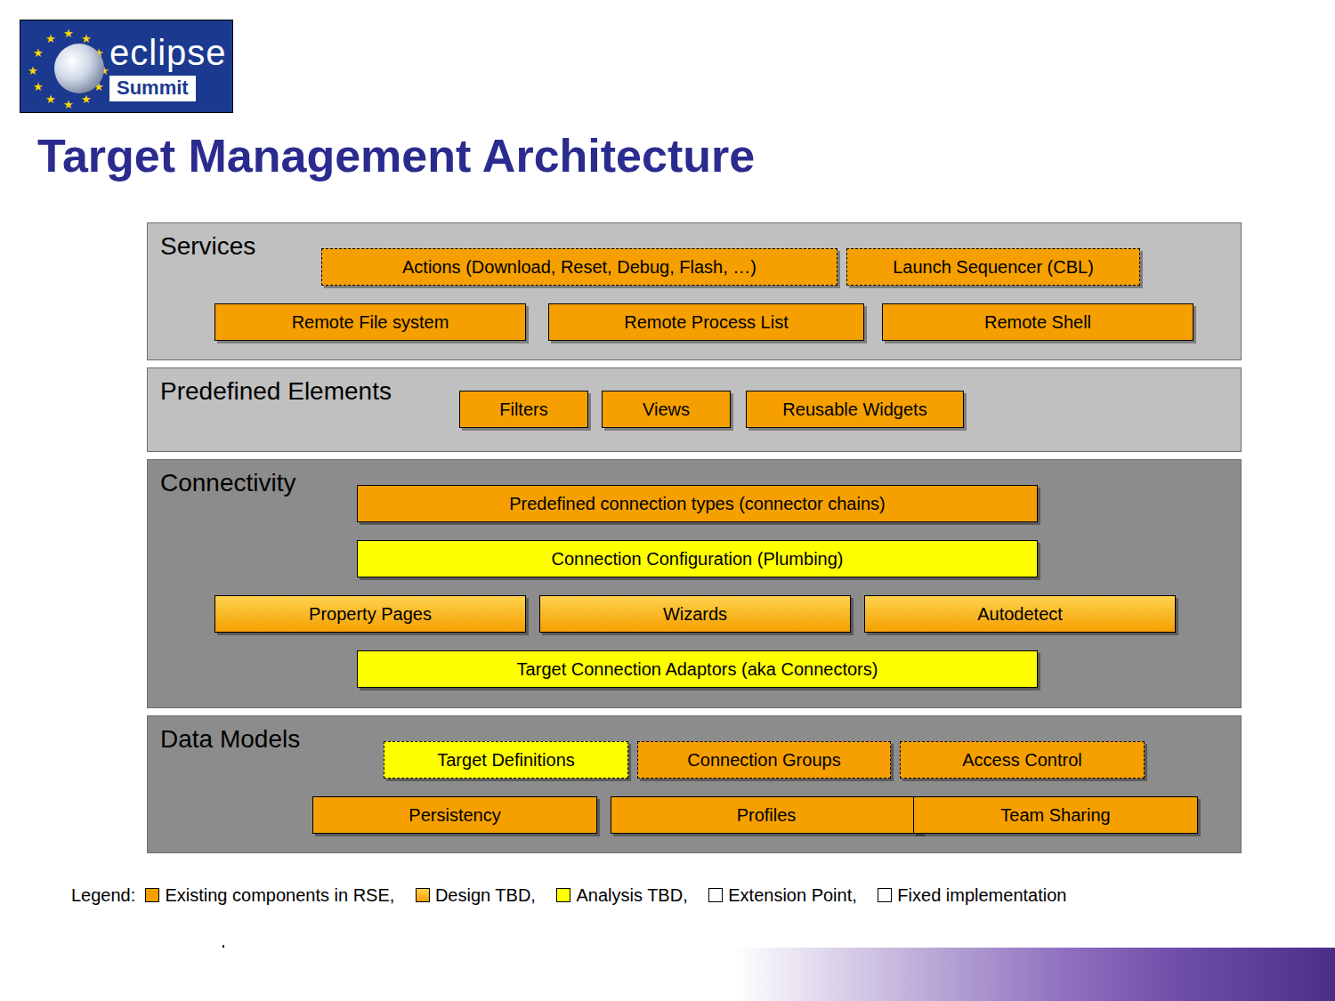★ ★ ★ ★ ★ ★ ★ ★ ★ ★ ★ ★
eclipse
Summit
Target Management Architecture
Services
Actions (Download, Reset, Debug, Flash, …)
Launch Sequencer (CBL)
Remote File system
Remote Process List
Remote Shell
Predefined Elements
Filters
Views
Reusable Widgets
Connectivity
Predefined connection types (connector chains)
Connection Configuration (Plumbing)
Property Pages
Wizards
Autodetect
Target Connection Adaptors (aka Connectors)
Data Models
Target Definitions
Connection Groups
Access Control
Persistency
Profiles
Team Sharing
Legend: Existing components in RSE, Design TBD, Analysis TBD, Extension Point, Fixed implementation
4
DSDP Poster : Eclipse Summit Europe 2006 | © 2006 by IBM and Wind River Systems
all content except logos and trademarks is made available under the EPL v1.0